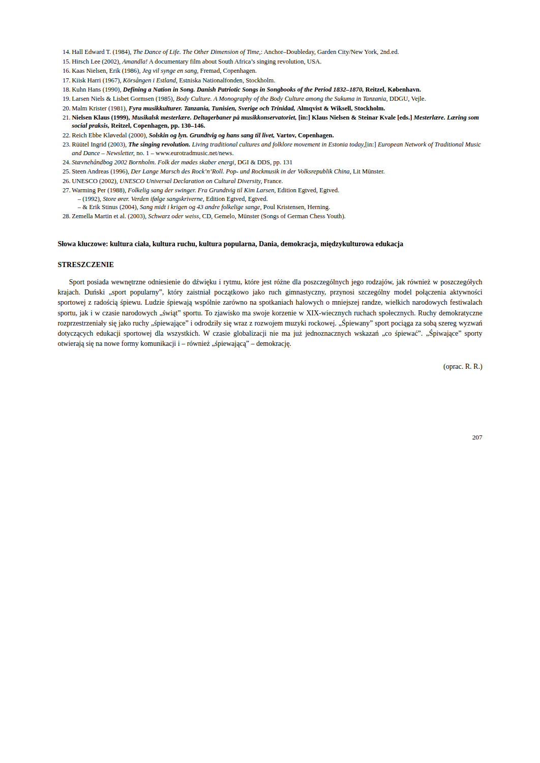14. Hall Edward T. (1984), The Dance of Life. The Other Dimension of Time,: Anchor–Doubleday, Garden City/New York, 2nd.ed.
15. Hirsch Lee (2002), Amandla! A documentary film about South Africa’s singing revolution, USA.
16. Kaas Nielsen, Erik (1986), Jeg vil synge en sang, Fremad, Copenhagen.
17. Kiisk Harri (1967), Körsången i Estland, Estniska Nationalfonden, Stockholm.
18. Kuhn Hans (1990), Defining a Nation in Song. Danish Patriotic Songs in Songbooks of the Period 1832–1870, Reitzel, København.
19. Larsen Niels & Lisbet Gormsen (1985), Body Culture. A Monography of the Body Culture among the Sukuma in Tanzania, DDGU, Vejle.
20. Malm Krister (1981), Fyra musikkulturer. Tanzania, Tunisien, Sverige och Trinidad, Almqvist & Wiksell, Stockholm.
21. Nielsen Klaus (1999), Musikalsk mesterlære. Deltagerbaner på musikkonservatoriet, [in:] Klaus Nielsen & Steinar Kvale [eds.] Mesterlære. Læring som social praksis, Reitzel, Copenhagen, pp. 130–146.
22. Reich Ebbe Kløvedal (2000), Solskin og lyn. Grundtvig og hans sang til livet, Vartov, Copenhagen.
23. Rüütel Ingrid (2003), The singing revolution. Living traditional cultures and folklore movement in Estonia today,[in:] European Network of Traditional Music and Dance – Newsletter, no. 1 – www.eurotradmusic.net/news.
24. Stævnehåndbog 2002 Bornholm. Folk der mødes skaber energi, DGI & DDS, pp. 131
25. Steen Andreas (1996), Der Lange Marsch des Rock’n’Roll. Pop- und Rockmusik in der Volksrepublik China, Lit Münster.
26. UNESCO (2002), UNESCO Universal Declaration on Cultural Diversity, France.
27. Warming Per (1988), Folkelig sang der swinger. Fra Grundtvig til Kim Larsen, Edition Egtved, Egtved.
(1992), Store ører. Verden ifølge sangskriverne, Edition Egtved, Egtved.
& Erik Stinus (2004), Sang midt i krigen og 43 andre folkelige sange, Poul Kristensen, Herning.
28. Zemella Martin et al. (2003), Schwarz oder weiss, CD, Gemelo, Münster (Songs of German Chess Youth).
Słowa kluczowe: kultura ciała, kultura ruchu, kultura popularna, Dania, demokracja, międzykulturowa edukacja
STRESZCZENIE
Sport posiada wewnętrzne odniesienie do dźwięku i rytmu, które jest różne dla poszczególnych jego rodzajów, jak również w poszczegółych krajach. Duński „sport popularny”, który zaistniał początkowo jako ruch gimnastyczny, przynosi szczególny model połączenia aktywności sportowej z radością śpiewu. Ludzie śpiewają wspólnie zarówno na spotkaniach halowych o mniejszej randze, wielkich narodowych festiwalach sportu, jak i w czasie narodowych „świąt” sportu. To zjawisko ma swoje korzenie w XIX-wiecznych ruchach społecznych. Ruchy demokratyczne rozprzestrzeniały się jako ruchy „śpiewające” i odrodziły się wraz z rozwojem muzyki rockowej. „Śpiewany” sport pociąga za sobą szereg wyzwań dotyczących edukacji sportowej dla wszystkich. W czasie globalizacji nie ma już jednoznacznych wskazań „co śpiewać”. „Śpiwające” sporty otwierają się na nowe formy komunikacji i – również „śpiewającą” – demokrację.
(oprac. R. R.)
207